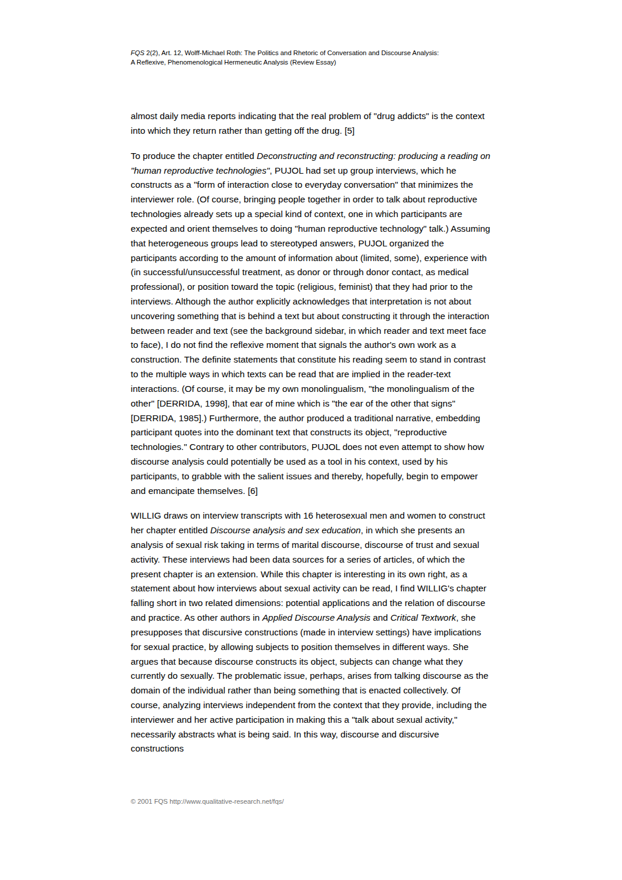FQS 2(2), Art. 12, Wolff-Michael Roth: The Politics and Rhetoric of Conversation and Discourse Analysis: A Reflexive, Phenomenological Hermeneutic Analysis (Review Essay)
almost daily media reports indicating that the real problem of "drug addicts" is the context into which they return rather than getting off the drug. [5]
To produce the chapter entitled Deconstructing and reconstructing: producing a reading on "human reproductive technologies", PUJOL had set up group interviews, which he constructs as a "form of interaction close to everyday conversation" that minimizes the interviewer role. (Of course, bringing people together in order to talk about reproductive technologies already sets up a special kind of context, one in which participants are expected and orient themselves to doing "human reproductive technology" talk.) Assuming that heterogeneous groups lead to stereotyped answers, PUJOL organized the participants according to the amount of information about (limited, some), experience with (in successful/unsuccessful treatment, as donor or through donor contact, as medical professional), or position toward the topic (religious, feminist) that they had prior to the interviews. Although the author explicitly acknowledges that interpretation is not about uncovering something that is behind a text but about constructing it through the interaction between reader and text (see the background sidebar, in which reader and text meet face to face), I do not find the reflexive moment that signals the author's own work as a construction. The definite statements that constitute his reading seem to stand in contrast to the multiple ways in which texts can be read that are implied in the reader-text interactions. (Of course, it may be my own monolingualism, "the monolingualism of the other" [DERRIDA, 1998], that ear of mine which is "the ear of the other that signs" [DERRIDA, 1985].) Furthermore, the author produced a traditional narrative, embedding participant quotes into the dominant text that constructs its object, "reproductive technologies." Contrary to other contributors, PUJOL does not even attempt to show how discourse analysis could potentially be used as a tool in his context, used by his participants, to grabble with the salient issues and thereby, hopefully, begin to empower and emancipate themselves. [6]
WILLIG draws on interview transcripts with 16 heterosexual men and women to construct her chapter entitled Discourse analysis and sex education, in which she presents an analysis of sexual risk taking in terms of marital discourse, discourse of trust and sexual activity. These interviews had been data sources for a series of articles, of which the present chapter is an extension. While this chapter is interesting in its own right, as a statement about how interviews about sexual activity can be read, I find WILLIG's chapter falling short in two related dimensions: potential applications and the relation of discourse and practice. As other authors in Applied Discourse Analysis and Critical Textwork, she presupposes that discursive constructions (made in interview settings) have implications for sexual practice, by allowing subjects to position themselves in different ways. She argues that because discourse constructs its object, subjects can change what they currently do sexually. The problematic issue, perhaps, arises from talking discourse as the domain of the individual rather than being something that is enacted collectively. Of course, analyzing interviews independent from the context that they provide, including the interviewer and her active participation in making this a "talk about sexual activity," necessarily abstracts what is being said. In this way, discourse and discursive constructions
© 2001 FQS http://www.qualitative-research.net/fqs/